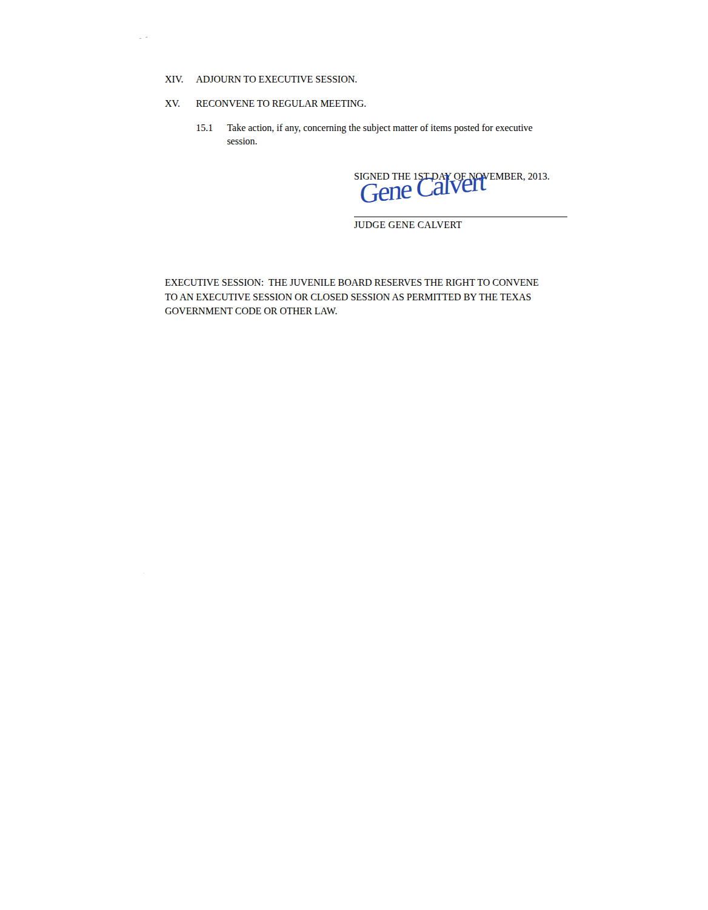- -
XIV.
ADJOURN TO EXECUTIVE SESSION.
XV.
RECONVENE TO REGULAR MEETING.
15.1
Take action, if any, concerning the subject matter of items posted for executive session.
SIGNED THE 1ST DAY OF NOVEMBER, 2013.
Gene Calvert
JUDGE GENE CALVERT
EXECUTIVE SESSION: THE JUVENILE BOARD RESERVES THE RIGHT TO CONVENE TO AN EXECUTIVE SESSION OR CLOSED SESSION AS PERMITTED BY THE TEXAS GOVERNMENT CODE OR OTHER LAW.
.